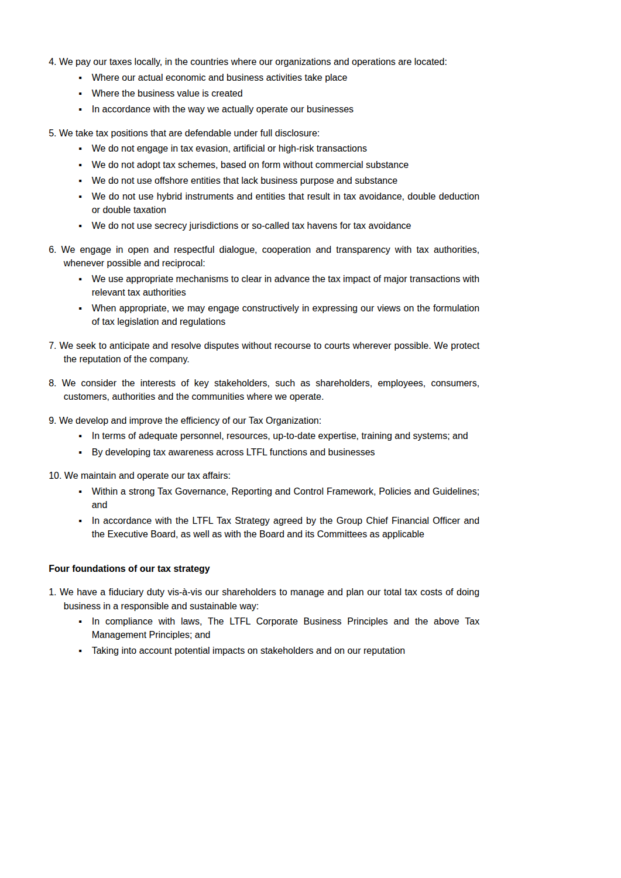4. We pay our taxes locally, in the countries where our organizations and operations are located:
Where our actual economic and business activities take place
Where the business value is created
In accordance with the way we actually operate our businesses
5. We take tax positions that are defendable under full disclosure:
We do not engage in tax evasion, artificial or high-risk transactions
We do not adopt tax schemes, based on form without commercial substance
We do not use offshore entities that lack business purpose and substance
We do not use hybrid instruments and entities that result in tax avoidance, double deduction or double taxation
We do not use secrecy jurisdictions or so-called tax havens for tax avoidance
6. We engage in open and respectful dialogue, cooperation and transparency with tax authorities, whenever possible and reciprocal:
We use appropriate mechanisms to clear in advance the tax impact of major transactions with relevant tax authorities
When appropriate, we may engage constructively in expressing our views on the formulation of tax legislation and regulations
7. We seek to anticipate and resolve disputes without recourse to courts wherever possible. We protect the reputation of the company.
8. We consider the interests of key stakeholders, such as shareholders, employees, consumers, customers, authorities and the communities where we operate.
9. We develop and improve the efficiency of our Tax Organization:
In terms of adequate personnel, resources, up-to-date expertise, training and systems; and
By developing tax awareness across LTFL functions and businesses
10. We maintain and operate our tax affairs:
Within a strong Tax Governance, Reporting and Control Framework, Policies and Guidelines; and
In accordance with the LTFL Tax Strategy agreed by the Group Chief Financial Officer and the Executive Board, as well as with the Board and its Committees as applicable
Four foundations of our tax strategy
1. We have a fiduciary duty vis-à-vis our shareholders to manage and plan our total tax costs of doing business in a responsible and sustainable way:
In compliance with laws, The LTFL Corporate Business Principles and the above Tax Management Principles; and
Taking into account potential impacts on stakeholders and on our reputation